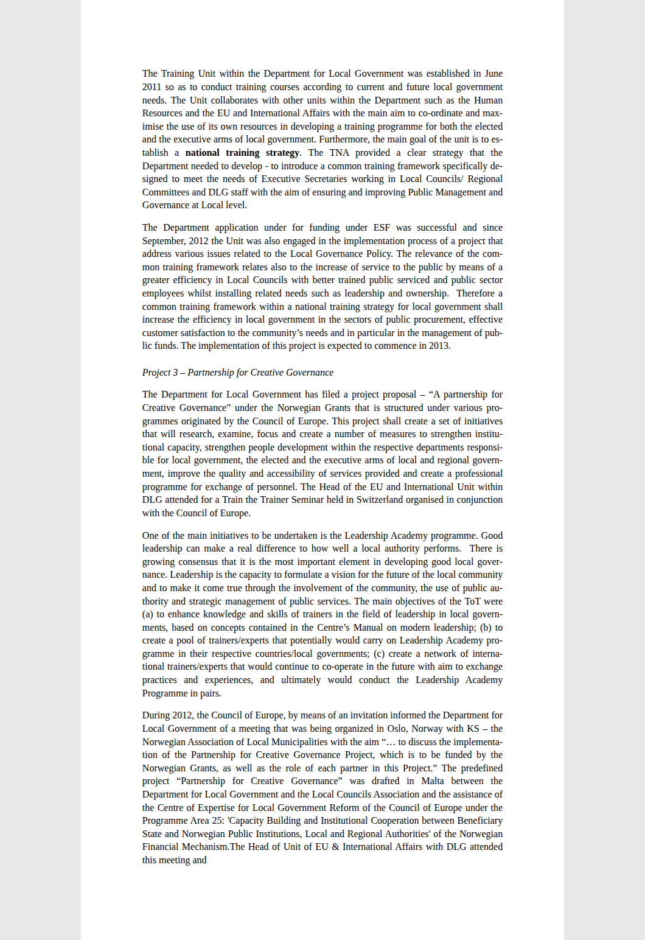The Training Unit within the Department for Local Government was established in June 2011 so as to conduct training courses according to current and future local government needs. The Unit collaborates with other units within the Department such as the Human Resources and the EU and International Affairs with the main aim to co-ordinate and maximise the use of its own resources in developing a training programme for both the elected and the executive arms of local government. Furthermore, the main goal of the unit is to establish a national training strategy. The TNA provided a clear strategy that the Department needed to develop - to introduce a common training framework specifically designed to meet the needs of Executive Secretaries working in Local Councils/ Regional Committees and DLG staff with the aim of ensuring and improving Public Management and Governance at Local level.
The Department application under for funding under ESF was successful and since September, 2012 the Unit was also engaged in the implementation process of a project that address various issues related to the Local Governance Policy. The relevance of the common training framework relates also to the increase of service to the public by means of a greater efficiency in Local Councils with better trained public serviced and public sector employees whilst installing related needs such as leadership and ownership. Therefore a common training framework within a national training strategy for local government shall increase the efficiency in local government in the sectors of public procurement, effective customer satisfaction to the community’s needs and in particular in the management of public funds. The implementation of this project is expected to commence in 2013.
Project 3 – Partnership for Creative Governance
The Department for Local Government has filed a project proposal – “A partnership for Creative Governance” under the Norwegian Grants that is structured under various programmes originated by the Council of Europe. This project shall create a set of initiatives that will research, examine, focus and create a number of measures to strengthen institutional capacity, strengthen people development within the respective departments responsible for local government, the elected and the executive arms of local and regional government, improve the quality and accessibility of services provided and create a professional programme for exchange of personnel. The Head of the EU and International Unit within DLG attended for a Train the Trainer Seminar held in Switzerland organised in conjunction with the Council of Europe.
One of the main initiatives to be undertaken is the Leadership Academy programme. Good leadership can make a real difference to how well a local authority performs. There is growing consensus that it is the most important element in developing good local governance. Leadership is the capacity to formulate a vision for the future of the local community and to make it come true through the involvement of the community, the use of public authority and strategic management of public services. The main objectives of the ToT were (a) to enhance knowledge and skills of trainers in the field of leadership in local governments, based on concepts contained in the Centre’s Manual on modern leadership; (b) to create a pool of trainers/experts that potentially would carry on Leadership Academy programme in their respective countries/local governments; (c) create a network of international trainers/experts that would continue to co-operate in the future with aim to exchange practices and experiences, and ultimately would conduct the Leadership Academy Programme in pairs.
During 2012, the Council of Europe, by means of an invitation informed the Department for Local Government of a meeting that was being organized in Oslo, Norway with KS – the Norwegian Association of Local Municipalities with the aim “… to discuss the implementation of the Partnership for Creative Governance Project, which is to be funded by the Norwegian Grants, as well as the role of each partner in this Project.” The predefined project “Partnership for Creative Governance” was drafted in Malta between the Department for Local Government and the Local Councils Association and the assistance of the Centre of Expertise for Local Government Reform of the Council of Europe under the Programme Area 25: 'Capacity Building and Institutional Cooperation between Beneficiary State and Norwegian Public Institutions, Local and Regional Authorities' of the Norwegian Financial Mechanism.The Head of Unit of EU & International Affairs with DLG attended this meeting and